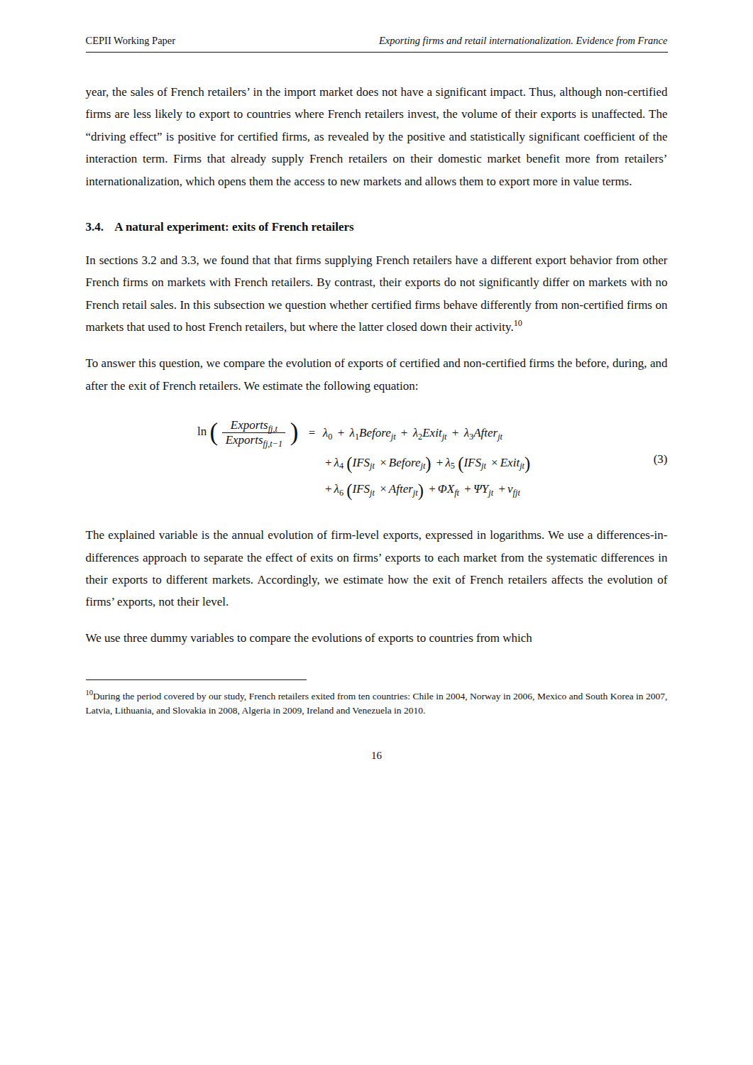CEPII Working Paper
Exporting firms and retail internationalization. Evidence from France
year, the sales of French retailers’ in the import market does not have a significant impact. Thus, although non-certified firms are less likely to export to countries where French retailers invest, the volume of their exports is unaffected. The “driving effect” is positive for certified firms, as revealed by the positive and statistically significant coefficient of the interaction term. Firms that already supply French retailers on their domestic market benefit more from retailers’ internationalization, which opens them the access to new markets and allows them to export more in value terms.
3.4. A natural experiment: exits of French retailers
In sections 3.2 and 3.3, we found that that firms supplying French retailers have a different export behavior from other French firms on markets with French retailers. By contrast, their exports do not significantly differ on markets with no French retail sales. In this subsection we question whether certified firms behave differently from non-certified firms on markets that used to host French retailers, but where the latter closed down their activity.10
To answer this question, we compare the evolution of exports of certified and non-certified firms the before, during, and after the exit of French retailers. We estimate the following equation:
| ln ( Exports fj,t Exports fj,t−1 ) | = | λ 0 + λ 1 Before jt + λ 2 Exit jt + λ 3 After jt |
| | | + λ 4 ( IFS jt × Before jt ) + λ 5 ( IFS jt × Exit jt ) |
| | | + λ 6 ( IFS jt × After jt ) + Φ X ft + Ψ Y jt + v fjt |
(3)
The explained variable is the annual evolution of firm-level exports, expressed in logarithms. We use a differences-in-differences approach to separate the effect of exits on firms’ exports to each market from the systematic differences in their exports to different markets. Accordingly, we estimate how the exit of French retailers affects the evolution of firms’ exports, not their level.
We use three dummy variables to compare the evolutions of exports to countries from which
10During the period covered by our study, French retailers exited from ten countries: Chile in 2004, Norway in 2006, Mexico and South Korea in 2007, Latvia, Lithuania, and Slovakia in 2008, Algeria in 2009, Ireland and Venezuela in 2010.
16